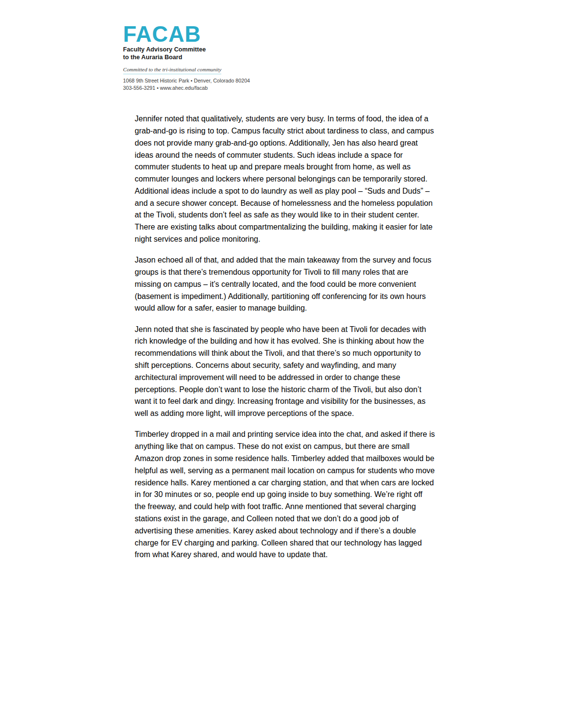FACAB
Faculty Advisory Committee
to the Auraria Board
Committed to the tri-institutional community
1068 9th Street Historic Park • Denver, Colorado 80204
303-556-3291 • www.ahec.edu/facab
Jennifer noted that qualitatively, students are very busy. In terms of food, the idea of a grab-and-go is rising to top. Campus faculty strict about tardiness to class, and campus does not provide many grab-and-go options. Additionally, Jen has also heard great ideas around the needs of commuter students. Such ideas include a space for commuter students to heat up and prepare meals brought from home, as well as commuter lounges and lockers where personal belongings can be temporarily stored. Additional ideas include a spot to do laundry as well as play pool – “Suds and Duds” – and a secure shower concept. Because of homelessness and the homeless population at the Tivoli, students don’t feel as safe as they would like to in their student center. There are existing talks about compartmentalizing the building, making it easier for late night services and police monitoring.
Jason echoed all of that, and added that the main takeaway from the survey and focus groups is that there’s tremendous opportunity for Tivoli to fill many roles that are missing on campus – it’s centrally located, and the food could be more convenient (basement is impediment.) Additionally, partitioning off conferencing for its own hours would allow for a safer, easier to manage building.
Jenn noted that she is fascinated by people who have been at Tivoli for decades with rich knowledge of the building and how it has evolved. She is thinking about how the recommendations will think about the Tivoli, and that there’s so much opportunity to shift perceptions. Concerns about security, safety and wayfinding, and many architectural improvement will need to be addressed in order to change these perceptions. People don’t want to lose the historic charm of the Tivoli, but also don’t want it to feel dark and dingy. Increasing frontage and visibility for the businesses, as well as adding more light, will improve perceptions of the space.
Timberley dropped in a mail and printing service idea into the chat, and asked if there is anything like that on campus. These do not exist on campus, but there are small Amazon drop zones in some residence halls. Timberley added that mailboxes would be helpful as well, serving as a permanent mail location on campus for students who move residence halls. Karey mentioned a car charging station, and that when cars are locked in for 30 minutes or so, people end up going inside to buy something. We’re right off the freeway, and could help with foot traffic. Anne mentioned that several charging stations exist in the garage, and Colleen noted that we don’t do a good job of advertising these amenities. Karey asked about technology and if there’s a double charge for EV charging and parking. Colleen shared that our technology has lagged from what Karey shared, and would have to update that.